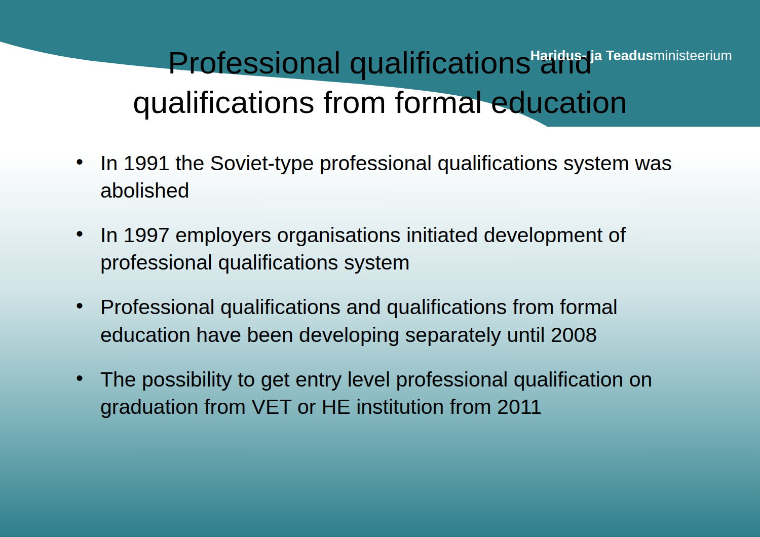Haridus- ja Teadus ministeerium
Professional qualifications and
qualifications from formal education
In 1991 the Soviet-type professional qualifications system was abolished
In 1997 employers organisations initiated development of professional qualifications system
Professional qualifications and qualifications from formal education have been developing separately until 2008
The possibility to get entry level professional qualification on graduation from VET or HE institution from 2011